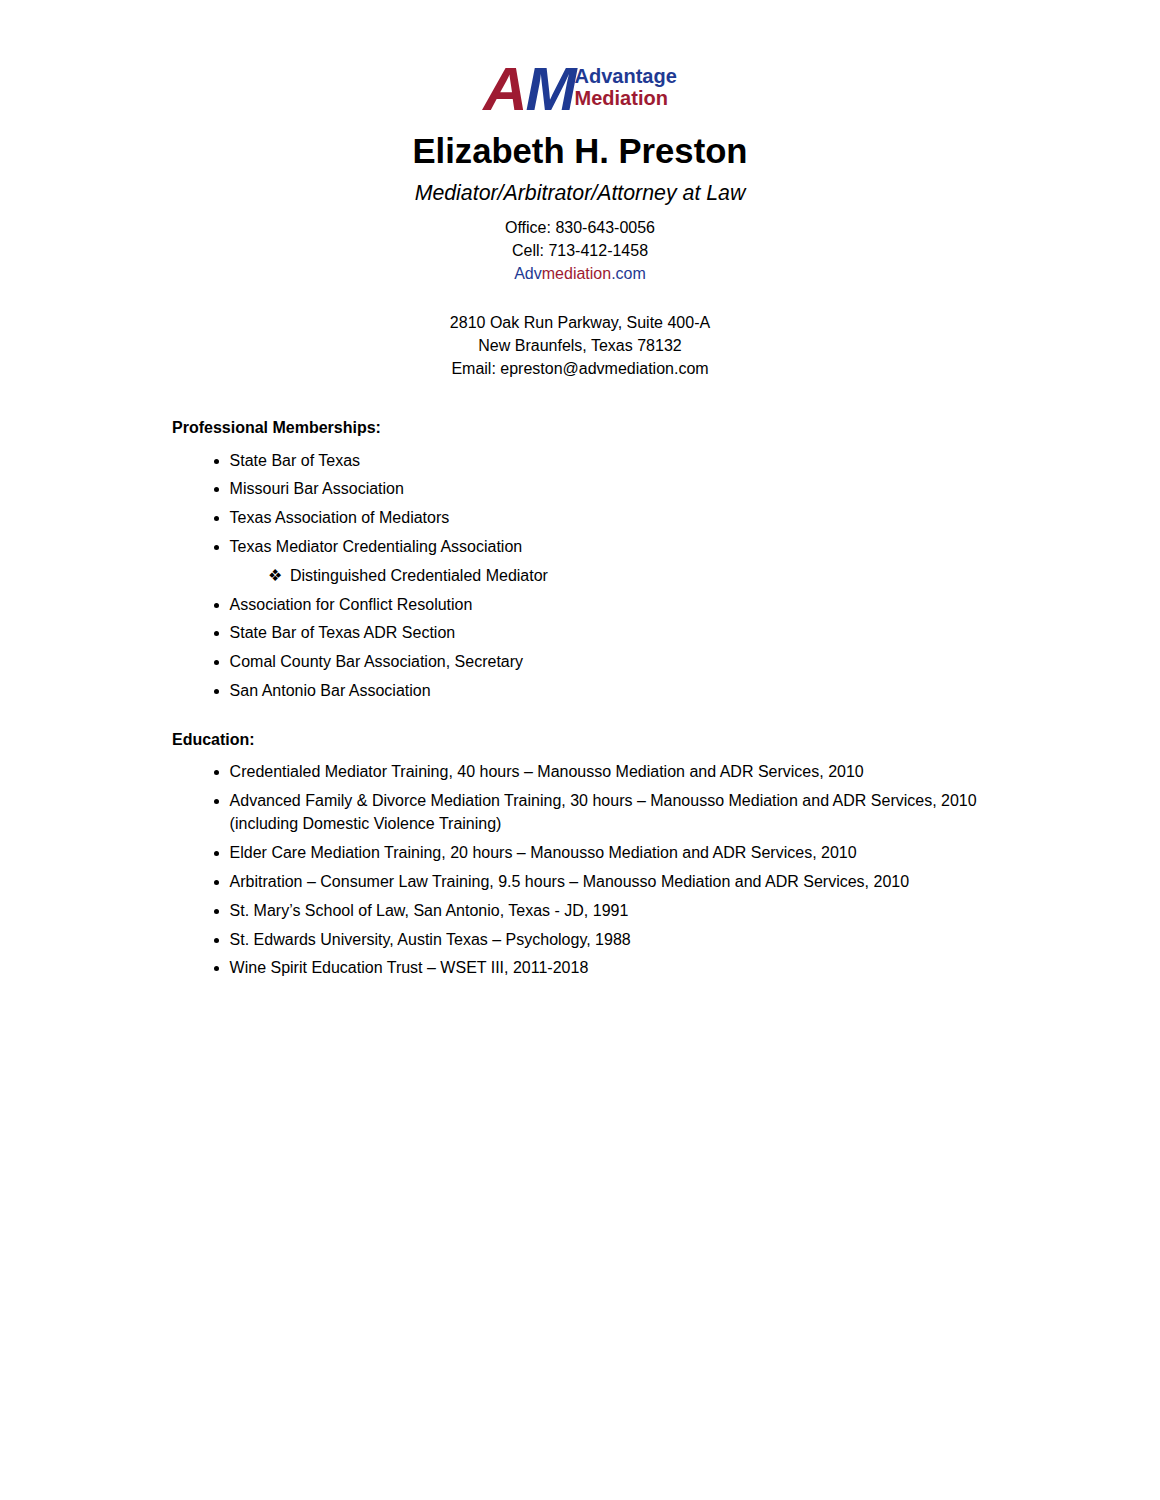AM Advantage
Mediation
Elizabeth H. Preston
Mediator/Arbitrator/Attorney at Law
Office: 830-643-0056
Cell: 713-412-1458
Adv mediation.com
2810 Oak Run Parkway, Suite 400-A
New Braunfels, Texas 78132
Email: epreston@advmediation.com
Professional Memberships:
State Bar of Texas
Missouri Bar Association
Texas Association of Mediators
Texas Mediator Credentialing Association
Distinguished Credentialed Mediator
Association for Conflict Resolution
State Bar of Texas ADR Section
Comal County Bar Association, Secretary
San Antonio Bar Association
Education:
Credentialed Mediator Training, 40 hours – Manousso Mediation and ADR Services, 2010
Advanced Family & Divorce Mediation Training, 30 hours – Manousso Mediation and ADR Services, 2010 (including Domestic Violence Training)
Elder Care Mediation Training, 20 hours – Manousso Mediation and ADR Services, 2010
Arbitration – Consumer Law Training, 9.5 hours – Manousso Mediation and ADR Services, 2010
St. Mary’s School of Law, San Antonio, Texas - JD, 1991
St. Edwards University, Austin Texas – Psychology, 1988
Wine Spirit Education Trust – WSET III, 2011-2018